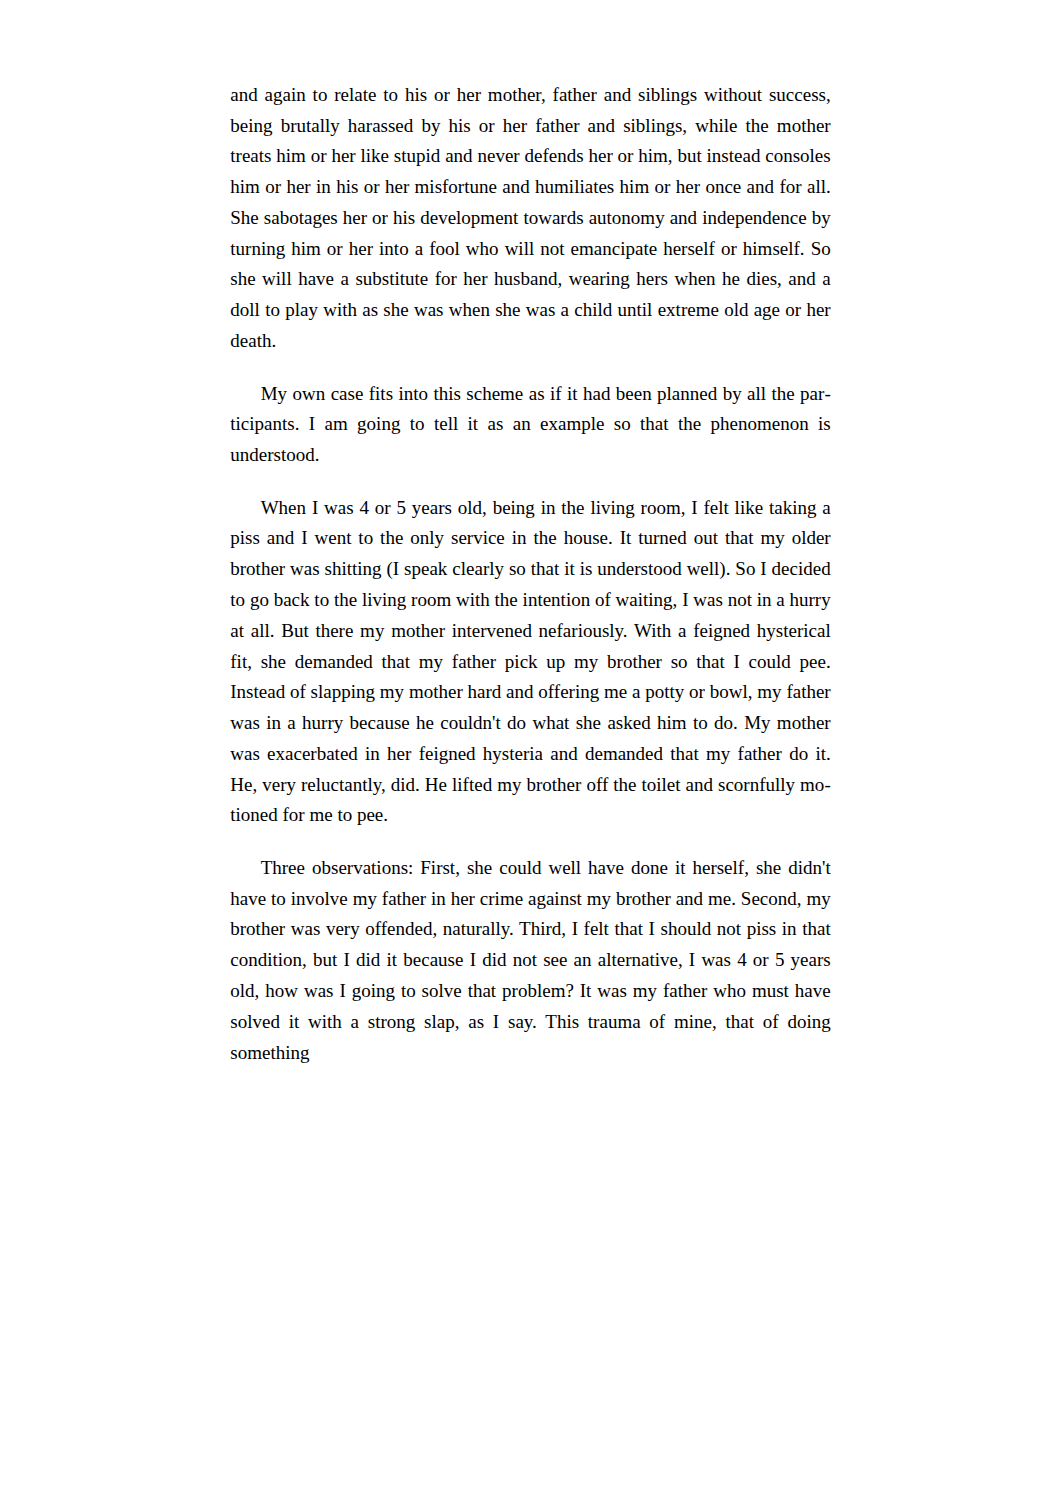and again to relate to his or her mother, father and siblings without success, being brutally harassed by his or her father and siblings, while the mother treats him or her like stupid and never defends her or him, but instead consoles him or her in his or her misfortune and humiliates him or her once and for all. She sabotages her or his development towards autonomy and independence by turning him or her into a fool who will not emancipate herself or himself. So she will have a substitute for her husband, wearing hers when he dies, and a doll to play with as she was when she was a child until extreme old age or her death.
My own case fits into this scheme as if it had been planned by all the participants. I am going to tell it as an example so that the phenomenon is understood.
When I was 4 or 5 years old, being in the living room, I felt like taking a piss and I went to the only service in the house. It turned out that my older brother was shitting (I speak clearly so that it is understood well). So I decided to go back to the living room with the intention of waiting, I was not in a hurry at all. But there my mother intervened nefariously. With a feigned hysterical fit, she demanded that my father pick up my brother so that I could pee. Instead of slapping my mother hard and offering me a potty or bowl, my father was in a hurry because he couldn't do what she asked him to do. My mother was exacerbated in her feigned hysteria and demanded that my father do it. He, very reluctantly, did. He lifted my brother off the toilet and scornfully motioned for me to pee.
Three observations: First, she could well have done it herself, she didn't have to involve my father in her crime against my brother and me. Second, my brother was very offended, naturally. Third, I felt that I should not piss in that condition, but I did it because I did not see an alternative, I was 4 or 5 years old, how was I going to solve that problem? It was my father who must have solved it with a strong slap, as I say. This trauma of mine, that of doing something